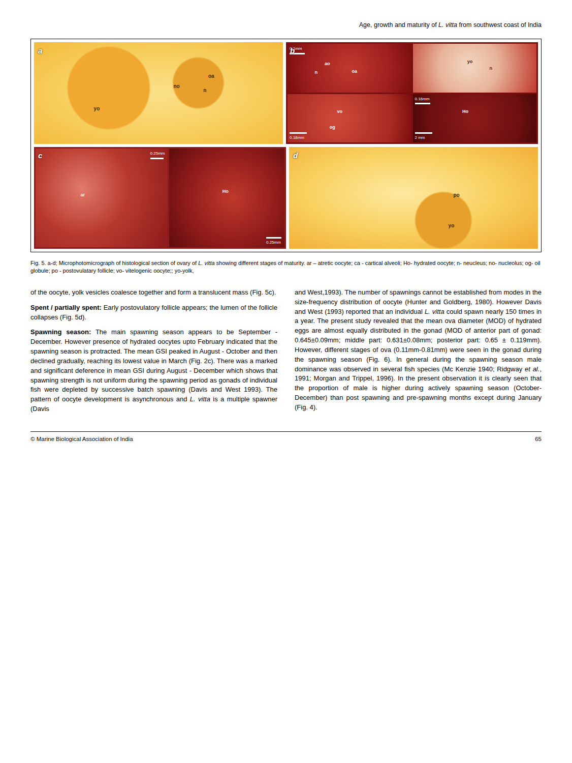Age, growth and maturity of L. vitta from southwest coast of India
a yo no oa n
b
0.1mm ao n oa
yo n
0.18mm vo og
0.16mm Ho 2 mm
c
0.25mm ar
Ho 0.25mm
d po yo
Fig. 5. a-d; Microphotomicrograph of histological section of ovary of L. vitta showing different stages of maturity. ar – atretic oocyte; ca - cartical alveoli; Ho- hydrated oocyte; n- neucleus; no- nucleolus; og- oil globule; po - postovulatary follicle; vo- vitelogenic oocyte;; yo-yolk,
of the oocyte, yolk vesicles coalesce together and form a translucent mass (Fig. 5c).
Spent / partially spent: Early postovulatory follicle appears; the lumen of the follicle collapses (Fig. 5d).
Spawning season: The main spawning season appears to be September - December. However presence of hydrated oocytes upto February indicated that the spawning season is protracted. The mean GSI peaked in August - October and then declined gradually, reaching its lowest value in March (Fig. 2c). There was a marked and significant deference in mean GSI during August - December which shows that spawning strength is not uniform during the spawning period as gonads of individual fish were depleted by successive batch spawning (Davis and West 1993). The pattern of oocyte development is asynchronous and L. vitta is a multiple spawner (Davis
and West,1993). The number of spawnings cannot be established from modes in the size-frequency distribution of oocyte (Hunter and Goldberg, 1980). However Davis and West (1993) reported that an individual L. vitta could spawn nearly 150 times in a year. The present study revealed that the mean ova diameter (MOD) of hydrated eggs are almost equally distributed in the gonad (MOD of anterior part of gonad: 0.645±0.09mm; middle part: 0.631±0.08mm; posterior part: 0.65 ± 0.119mm). However, different stages of ova (0.11mm-0.81mm) were seen in the gonad during the spawning season (Fig. 6). In general during the spawning season male dominance was observed in several fish species (Mc Kenzie 1940; Ridgway et al., 1991; Morgan and Trippel, 1996). In the present observation it is clearly seen that the proportion of male is higher during actively spawning season (October-December) than post spawning and pre-spawning months except during January (Fig. 4).
© Marine Biological Association of India
65